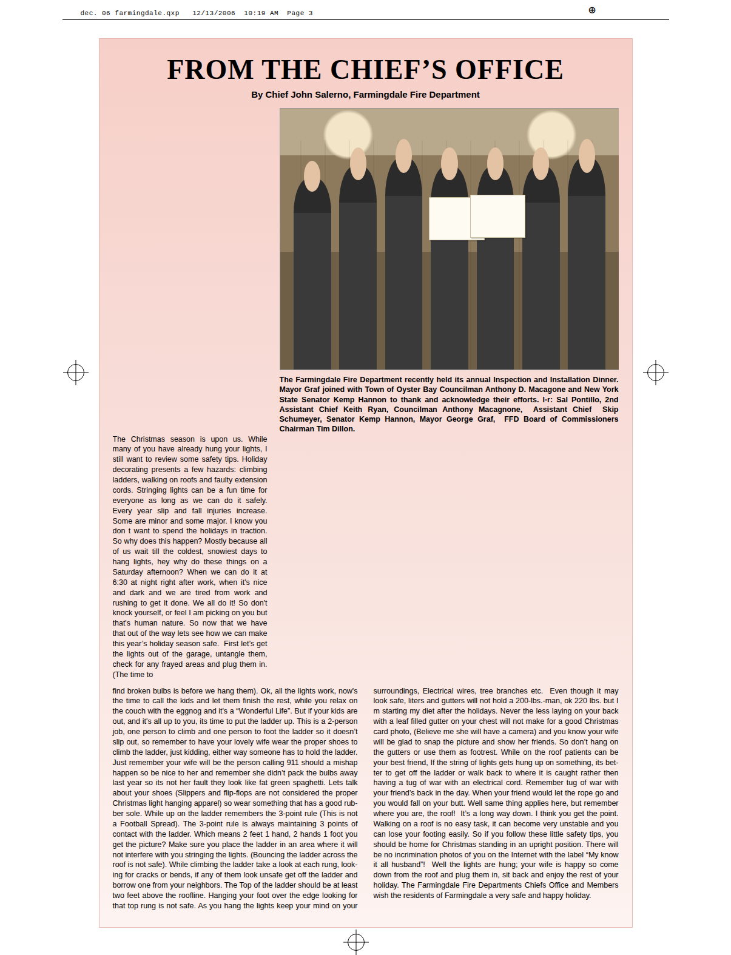dec. 06 farmingdale.qxp 12/13/2006 10:19 AM Page 3 ⊕
FROM THE CHIEF’S OFFICE
By Chief John Salerno, Farmingdale Fire Department
The Farmingdale Fire Department recently held its annual Inspection and Installation Dinner. Mayor Graf joined with Town of Oyster Bay Councilman Anthony D. Macagone and New York State Senator Kemp Hannon to thank and acknowledge their efforts. l-r: Sal Pontillo, 2nd Assistant Chief Keith Ryan, Councilman Anthony Macagnone, Assistant Chief Skip Schumeyer, Senator Kemp Hannon, Mayor George Graf, FFD Board of Commissioners Chairman Tim Dillon.
The Christmas season is upon us. While many of you have already hung your lights, I still want to review some safety tips. Holiday decorating presents a few hazards: climbing ladders, walking on roofs and faulty extension cords. Stringing lights can be a fun time for everyone as long as we can do it safely. Every year slip and fall injuries increase. Some are minor and some major. I know you don t want to spend the holidays in traction. So why does this happen? Mostly because all of us wait till the coldest, snowiest days to hang lights, hey why do these things on a Saturday afternoon? When we can do it at 6:30 at night right after work, when it's nice and dark and we are tired from work and rushing to get it done. We all do it! So don't knock yourself, or feel I am picking on you but that's human nature. So now that we have that out of the way lets see how we can make this year’s holiday season safe. First let’s get the lights out of the garage, untangle them, check for any frayed areas and plug them in. (The time to
find broken bulbs is before we hang them). Ok, all the lights work, now's the time to call the kids and let them finish the rest, while you relax on the couch with the eggnog and it's a “Wonderful Life”. But if your kids are out, and it's all up to you, its time to put the ladder up. This is a 2-person job, one person to climb and one person to foot the ladder so it doesn’t slip out, so remember to have your lovely wife wear the proper shoes to climb the ladder, just kidding, either way someone has to hold the ladder. Just remember your wife will be the person calling 911 should a mishap happen so be nice to her and remember she didn’t pack the bulbs away last year so its not her fault they look like fat green spaghetti. Lets talk about your shoes (Slippers and flip-flops are not considered the proper Christmas light hanging apparel) so wear something that has a good rubber sole. While up on the ladder remembers the 3-point rule (This is not a Football Spread). The 3-point rule is always maintaining 3 points of contact with the ladder. Which means 2 feet 1 hand, 2 hands 1 foot you get the picture? Make sure you place the ladder in an area where it will not interfere with you stringing the lights. (Bouncing the ladder across the roof is not safe). While climbing the ladder take a look at each rung, looking for cracks or bends, if any of them look unsafe get off the ladder and borrow one from your neighbors. The Top of the ladder should be at least two feet above the roofline. Hanging your foot over the edge looking for that top rung is not safe. As you hang the lights keep your mind on your surroundings, Electrical wires, tree branches etc. Even though it may look safe, liters and gutters will not hold a 200-lbs.-man, ok 220 lbs. but I m starting my diet after the holidays. Never the less laying on your back with a leaf filled gutter on your chest will not make for a good Christmas card photo, (Believe me she will have a camera) and you know your wife will be glad to snap the picture and show her friends. So don’t hang on the gutters or use them as footrest. While on the roof patients can be your best friend, If the string of lights gets hung up on something, its better to get off the ladder or walk back to where it is caught rather then having a tug of war with an electrical cord. Remember tug of war with your friend’s back in the day. When your friend would let the rope go and you would fall on your butt. Well same thing applies here, but remember where you are, the roof! It’s a long way down. I think you get the point. Walking on a roof is no easy task, it can become very unstable and you can lose your footing easily. So if you follow these little safety tips, you should be home for Christmas standing in an upright position. There will be no incrimination photos of you on the Internet with the label “My know it all husband”! Well the lights are hung; your wife is happy so come down from the roof and plug them in, sit back and enjoy the rest of your holiday. The Farmingdale Fire Departments Chiefs Office and Members wish the residents of Farmingdale a very safe and happy holiday.